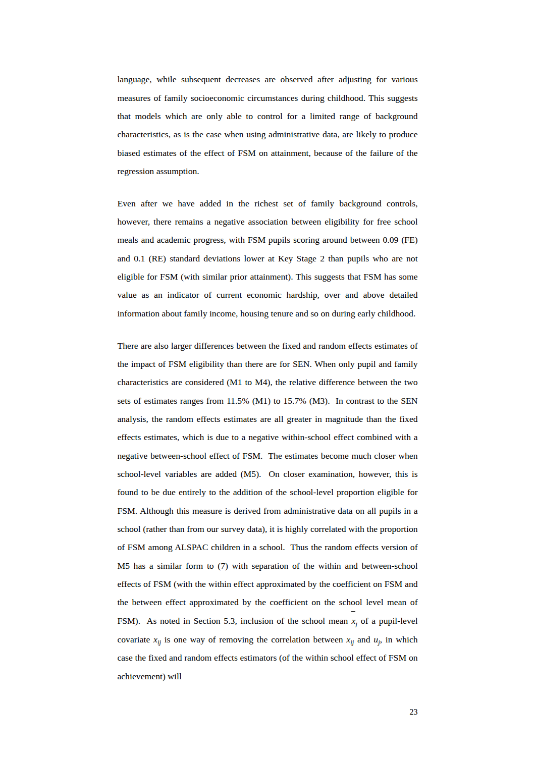language, while subsequent decreases are observed after adjusting for various measures of family socioeconomic circumstances during childhood. This suggests that models which are only able to control for a limited range of background characteristics, as is the case when using administrative data, are likely to produce biased estimates of the effect of FSM on attainment, because of the failure of the regression assumption.
Even after we have added in the richest set of family background controls, however, there remains a negative association between eligibility for free school meals and academic progress, with FSM pupils scoring around between 0.09 (FE) and 0.1 (RE) standard deviations lower at Key Stage 2 than pupils who are not eligible for FSM (with similar prior attainment). This suggests that FSM has some value as an indicator of current economic hardship, over and above detailed information about family income, housing tenure and so on during early childhood.
There are also larger differences between the fixed and random effects estimates of the impact of FSM eligibility than there are for SEN. When only pupil and family characteristics are considered (M1 to M4), the relative difference between the two sets of estimates ranges from 11.5% (M1) to 15.7% (M3). In contrast to the SEN analysis, the random effects estimates are all greater in magnitude than the fixed effects estimates, which is due to a negative within-school effect combined with a negative between-school effect of FSM. The estimates become much closer when school-level variables are added (M5). On closer examination, however, this is found to be due entirely to the addition of the school-level proportion eligible for FSM. Although this measure is derived from administrative data on all pupils in a school (rather than from our survey data), it is highly correlated with the proportion of FSM among ALSPAC children in a school. Thus the random effects version of M5 has a similar form to (7) with separation of the within and between-school effects of FSM (with the within effect approximated by the coefficient on FSM and the between effect approximated by the coefficient on the school level mean of FSM). As noted in Section 5.3, inclusion of the school mean xj of a pupil-level covariate xij is one way of removing the correlation between xij and uj, in which case the fixed and random effects estimators (of the within school effect of FSM on achievement) will
23